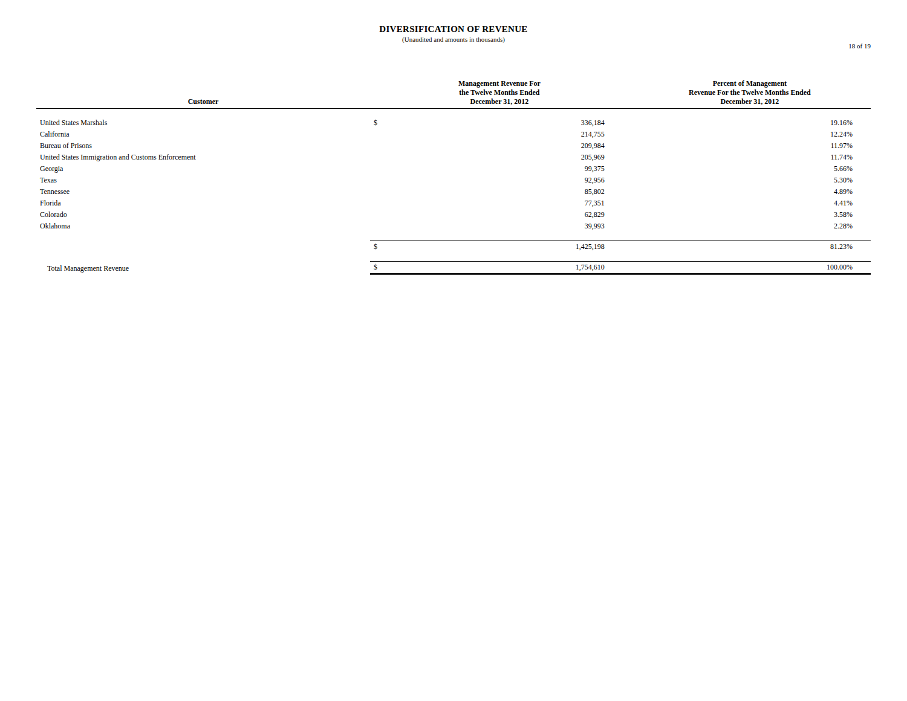18 of 19
DIVERSIFICATION OF REVENUE
(Unaudited and amounts in thousands)
| Customer | Management Revenue For the Twelve Months Ended December 31, 2012 | Percent of Management Revenue For the Twelve Months Ended December 31, 2012 |
| --- | --- | --- |
| United States Marshals | $ | 336,184 | 19.16% |
| California | | 214,755 | 12.24% |
| Bureau of Prisons | | 209,984 | 11.97% |
| United States Immigration and Customs Enforcement | | 205,969 | 11.74% |
| Georgia | | 99,375 | 5.66% |
| Texas | | 92,956 | 5.30% |
| Tennessee | | 85,802 | 4.89% |
| Florida | | 77,351 | 4.41% |
| Colorado | | 62,829 | 3.58% |
| Oklahoma | | 39,993 | 2.28% |
| | $ | 1,425,198 | 81.23% |
| Total Management Revenue | $ | 1,754,610 | 100.00% |